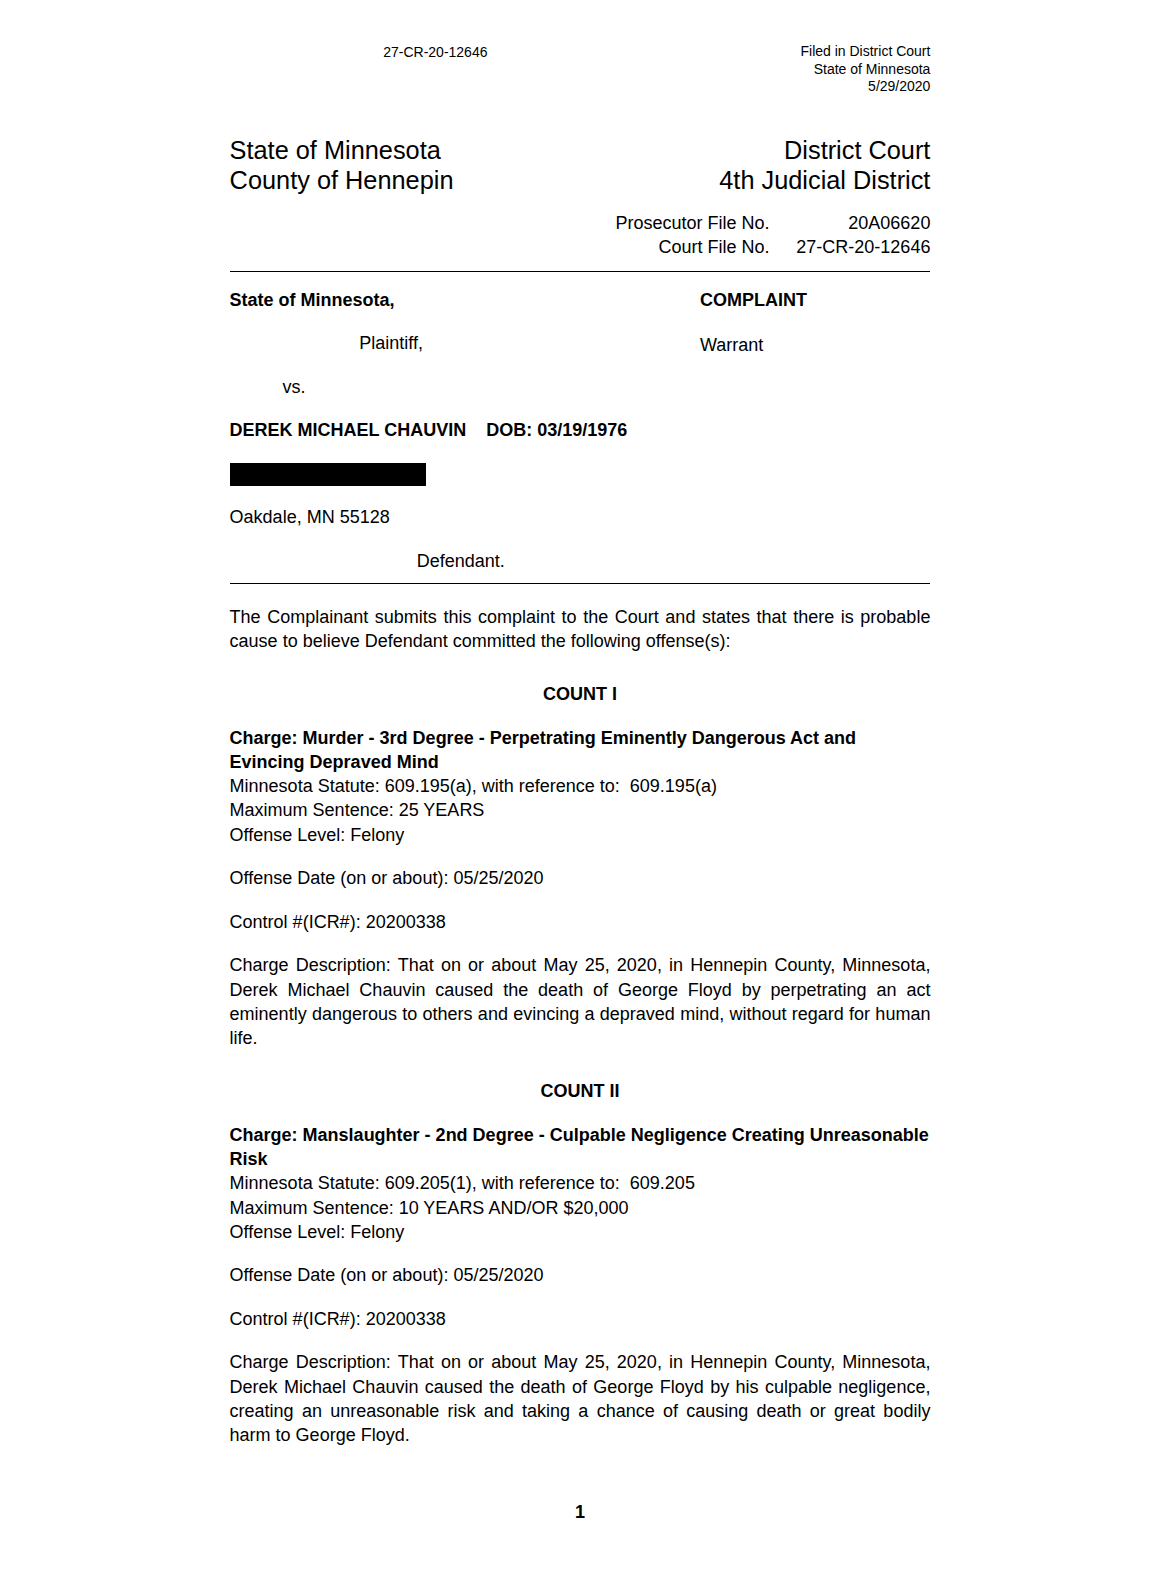27-CR-20-12646
Filed in District Court
State of Minnesota
5/29/2020
State of Minnesota
County of Hennepin
District Court
4th Judicial District
| Prosecutor File No. | 20A06620 |
| Court File No. | 27-CR-20-12646 |
COMPLAINT
Warrant
State of Minnesota,
Plaintiff,
vs.
DEREK MICHAEL CHAUVIN DOB: 03/19/1976
Oakdale, MN 55128
Defendant.
The Complainant submits this complaint to the Court and states that there is probable cause to believe Defendant committed the following offense(s):
COUNT I
Charge: Murder - 3rd Degree - Perpetrating Eminently Dangerous Act and Evincing Depraved Mind
Minnesota Statute: 609.195(a), with reference to: 609.195(a)
Maximum Sentence: 25 YEARS
Offense Level: Felony
Offense Date (on or about): 05/25/2020
Control #(ICR#): 20200338
Charge Description: That on or about May 25, 2020, in Hennepin County, Minnesota, Derek Michael Chauvin caused the death of George Floyd by perpetrating an act eminently dangerous to others and evincing a depraved mind, without regard for human life.
COUNT II
Charge: Manslaughter - 2nd Degree - Culpable Negligence Creating Unreasonable Risk
Minnesota Statute: 609.205(1), with reference to: 609.205
Maximum Sentence: 10 YEARS AND/OR $20,000
Offense Level: Felony
Offense Date (on or about): 05/25/2020
Control #(ICR#): 20200338
Charge Description: That on or about May 25, 2020, in Hennepin County, Minnesota, Derek Michael Chauvin caused the death of George Floyd by his culpable negligence, creating an unreasonable risk and taking a chance of causing death or great bodily harm to George Floyd.
1